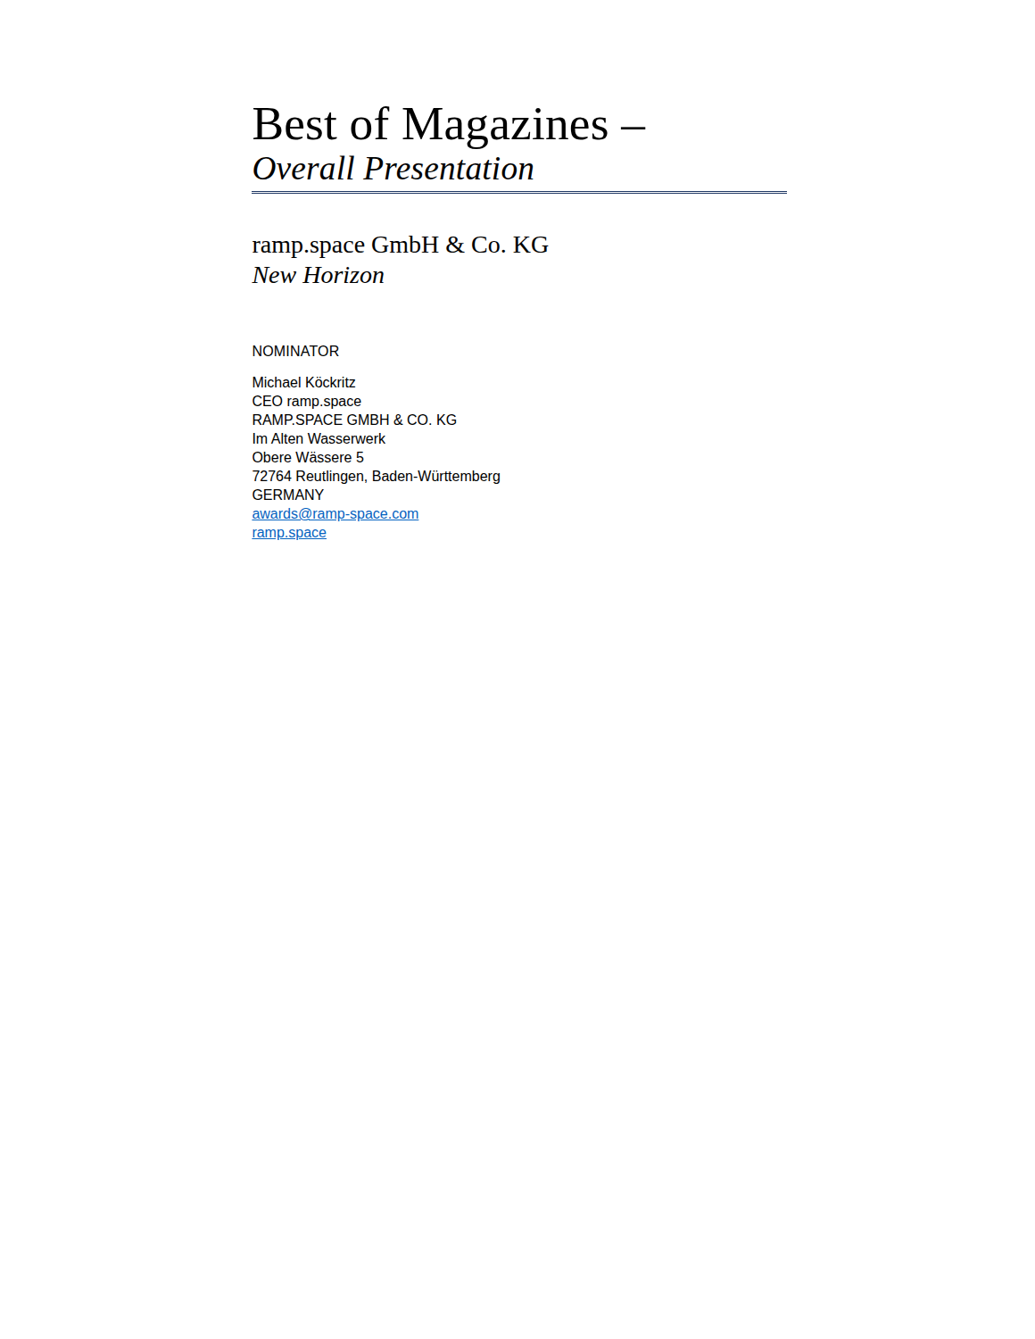Best of Magazines –Overall Presentation
ramp.space GmbH & Co. KGNew Horizon
NOMINATOR
Michael Köckritz
CEO ramp.space
RAMP.SPACE GMBH & CO. KG
Im Alten Wasserwerk
Obere Wässere 5
72764 Reutlingen, Baden-Württemberg
GERMANY
awards@ramp-space.com
ramp.space